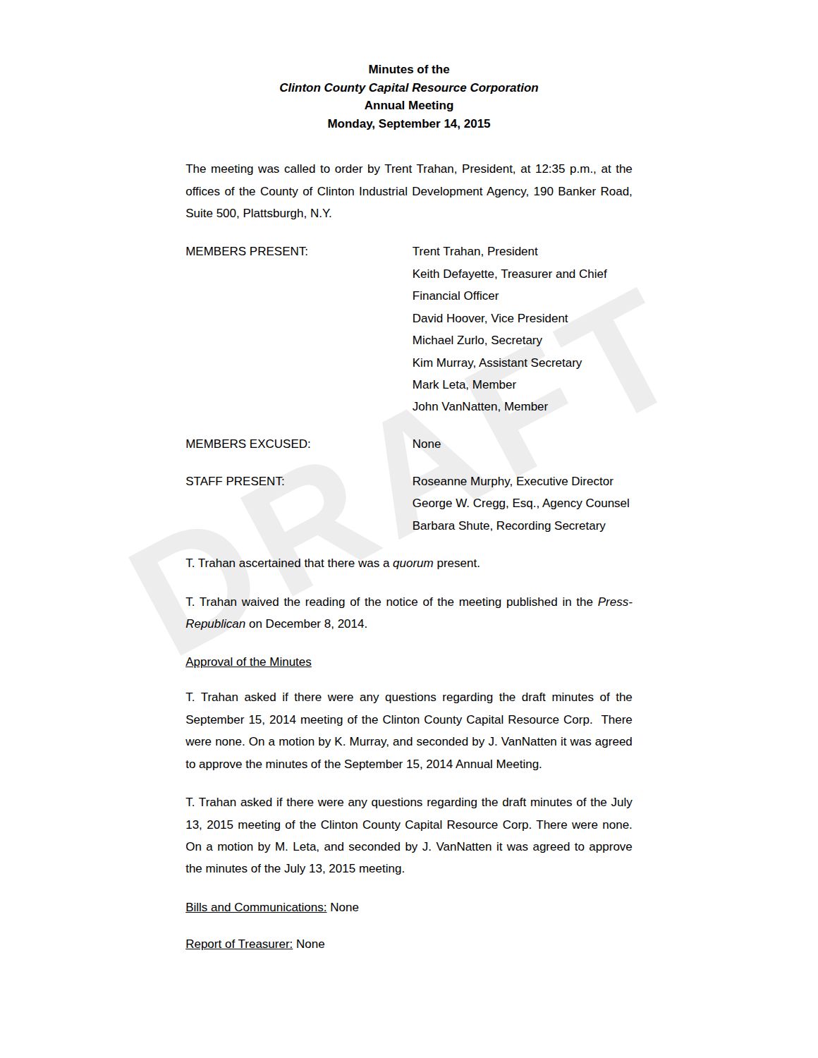DRAFT
Minutes of the
Clinton County Capital Resource Corporation
Annual Meeting
Monday, September 14, 2015
The meeting was called to order by Trent Trahan, President, at 12:35 p.m., at the offices of the County of Clinton Industrial Development Agency, 190 Banker Road, Suite 500, Plattsburgh, N.Y.
MEMBERS PRESENT:
Trent Trahan, President
Keith Defayette, Treasurer and Chief Financial Officer
David Hoover, Vice President
Michael Zurlo, Secretary
Kim Murray, Assistant Secretary
Mark Leta, Member
John VanNatten, Member
MEMBERS EXCUSED:
None
STAFF PRESENT:
Roseanne Murphy, Executive Director
George W. Cregg, Esq., Agency Counsel
Barbara Shute, Recording Secretary
T. Trahan ascertained that there was a quorum present.
T. Trahan waived the reading of the notice of the meeting published in the Press-Republican on December 8, 2014.
Approval of the Minutes
T. Trahan asked if there were any questions regarding the draft minutes of the September 15, 2014 meeting of the Clinton County Capital Resource Corp. There were none. On a motion by K. Murray, and seconded by J. VanNatten it was agreed to approve the minutes of the September 15, 2014 Annual Meeting.
T. Trahan asked if there were any questions regarding the draft minutes of the July 13, 2015 meeting of the Clinton County Capital Resource Corp. There were none. On a motion by M. Leta, and seconded by J. VanNatten it was agreed to approve the minutes of the July 13, 2015 meeting.
Bills and Communications: None
Report of Treasurer: None